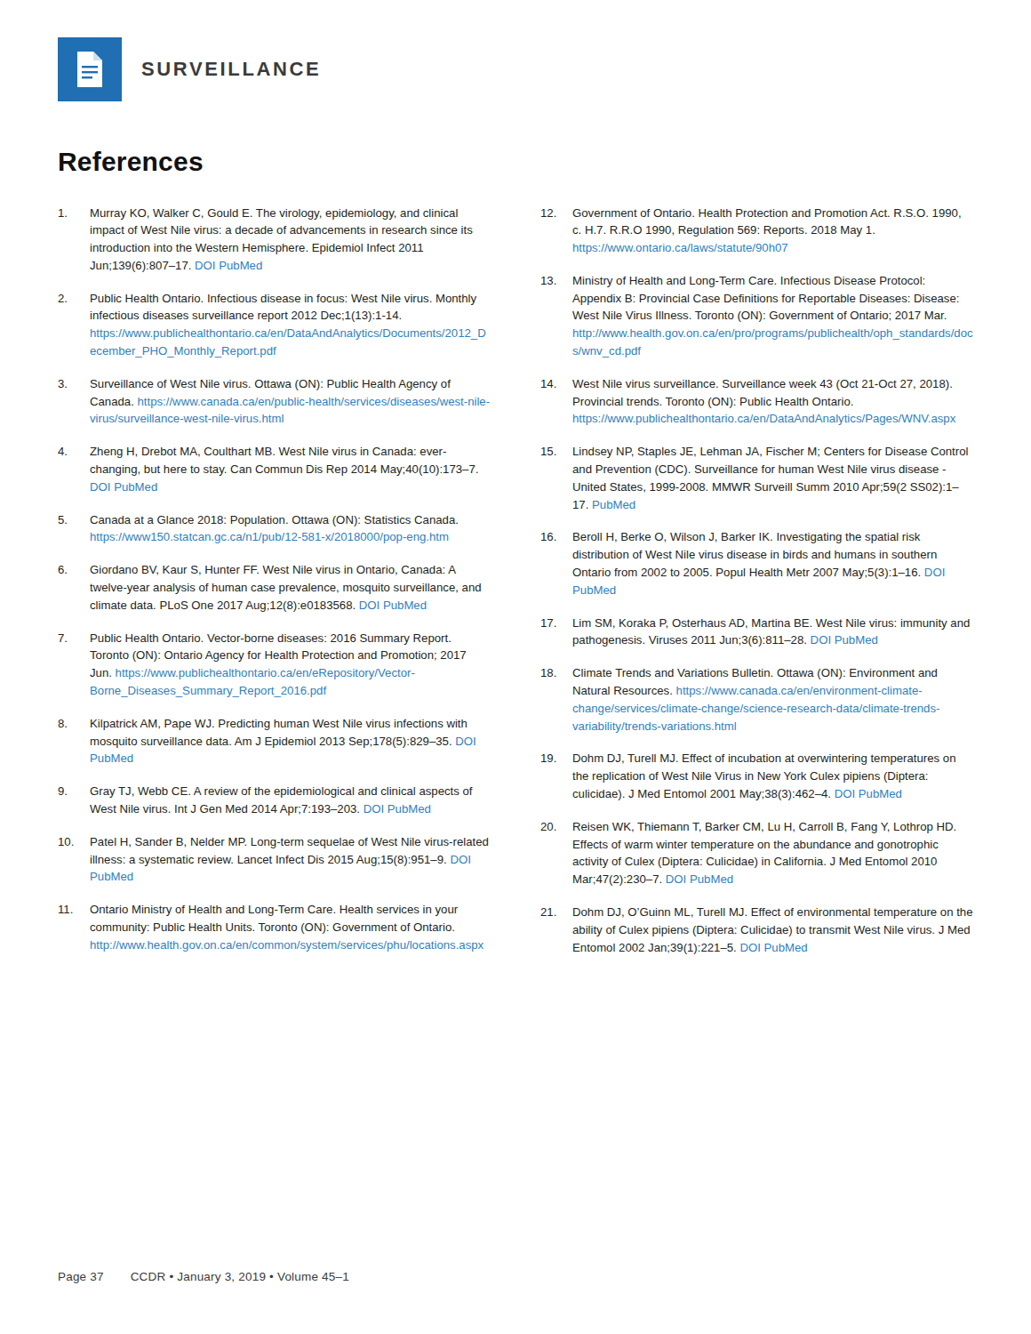Surveillance
References
1. Murray KO, Walker C, Gould E. The virology, epidemiology, and clinical impact of West Nile virus: a decade of advancements in research since its introduction into the Western Hemisphere. Epidemiol Infect 2011 Jun;139(6):807–17. DOI PubMed
2. Public Health Ontario. Infectious disease in focus: West Nile virus. Monthly infectious diseases surveillance report 2012 Dec;1(13):1-14. https://www.publichealthontario.ca/en/DataAndAnalytics/Documents/2012_December_PHO_Monthly_Report.pdf
3. Surveillance of West Nile virus. Ottawa (ON): Public Health Agency of Canada. https://www.canada.ca/en/public-health/services/diseases/west-nile-virus/surveillance-west-nile-virus.html
4. Zheng H, Drebot MA, Coulthart MB. West Nile virus in Canada: ever-changing, but here to stay. Can Commun Dis Rep 2014 May;40(10):173–7. DOI PubMed
5. Canada at a Glance 2018: Population. Ottawa (ON): Statistics Canada. https://www150.statcan.gc.ca/n1/pub/12-581-x/2018000/pop-eng.htm
6. Giordano BV, Kaur S, Hunter FF. West Nile virus in Ontario, Canada: A twelve-year analysis of human case prevalence, mosquito surveillance, and climate data. PLoS One 2017 Aug;12(8):e0183568. DOI PubMed
7. Public Health Ontario. Vector-borne diseases: 2016 Summary Report. Toronto (ON): Ontario Agency for Health Protection and Promotion; 2017 Jun. https://www.publichealthontario.ca/en/eRepository/Vector-Borne_Diseases_Summary_Report_2016.pdf
8. Kilpatrick AM, Pape WJ. Predicting human West Nile virus infections with mosquito surveillance data. Am J Epidemiol 2013 Sep;178(5):829–35. DOI PubMed
9. Gray TJ, Webb CE. A review of the epidemiological and clinical aspects of West Nile virus. Int J Gen Med 2014 Apr;7:193–203. DOI PubMed
10. Patel H, Sander B, Nelder MP. Long-term sequelae of West Nile virus-related illness: a systematic review. Lancet Infect Dis 2015 Aug;15(8):951–9. DOI PubMed
11. Ontario Ministry of Health and Long-Term Care. Health services in your community: Public Health Units. Toronto (ON): Government of Ontario. http://www.health.gov.on.ca/en/common/system/services/phu/locations.aspx
12. Government of Ontario. Health Protection and Promotion Act. R.S.O. 1990, c. H.7. R.R.O 1990, Regulation 569: Reports. 2018 May 1. https://www.ontario.ca/laws/statute/90h07
13. Ministry of Health and Long-Term Care. Infectious Disease Protocol: Appendix B: Provincial Case Definitions for Reportable Diseases: Disease: West Nile Virus Illness. Toronto (ON): Government of Ontario; 2017 Mar. http://www.health.gov.on.ca/en/pro/programs/publichealth/oph_standards/docs/wnv_cd.pdf
14. West Nile virus surveillance. Surveillance week 43 (Oct 21-Oct 27, 2018). Provincial trends. Toronto (ON): Public Health Ontario. https://www.publichealthontario.ca/en/DataAndAnalytics/Pages/WNV.aspx
15. Lindsey NP, Staples JE, Lehman JA, Fischer M; Centers for Disease Control and Prevention (CDC). Surveillance for human West Nile virus disease - United States, 1999-2008. MMWR Surveill Summ 2010 Apr;59(2 SS02):1–17. PubMed
16. Beroll H, Berke O, Wilson J, Barker IK. Investigating the spatial risk distribution of West Nile virus disease in birds and humans in southern Ontario from 2002 to 2005. Popul Health Metr 2007 May;5(3):1–16. DOI PubMed
17. Lim SM, Koraka P, Osterhaus AD, Martina BE. West Nile virus: immunity and pathogenesis. Viruses 2011 Jun;3(6):811–28. DOI PubMed
18. Climate Trends and Variations Bulletin. Ottawa (ON): Environment and Natural Resources. https://www.canada.ca/en/environment-climate-change/services/climate-change/science-research-data/climate-trends-variability/trends-variations.html
19. Dohm DJ, Turell MJ. Effect of incubation at overwintering temperatures on the replication of West Nile Virus in New York Culex pipiens (Diptera: culicidae). J Med Entomol 2001 May;38(3):462–4. DOI PubMed
20. Reisen WK, Thiemann T, Barker CM, Lu H, Carroll B, Fang Y, Lothrop HD. Effects of warm winter temperature on the abundance and gonotrophic activity of Culex (Diptera: Culicidae) in California. J Med Entomol 2010 Mar;47(2):230–7. DOI PubMed
21. Dohm DJ, O’Guinn ML, Turell MJ. Effect of environmental temperature on the ability of Culex pipiens (Diptera: Culicidae) to transmit West Nile virus. J Med Entomol 2002 Jan;39(1):221–5. DOI PubMed
Page 37 CCDR • January 3, 2019 • Volume 45–1